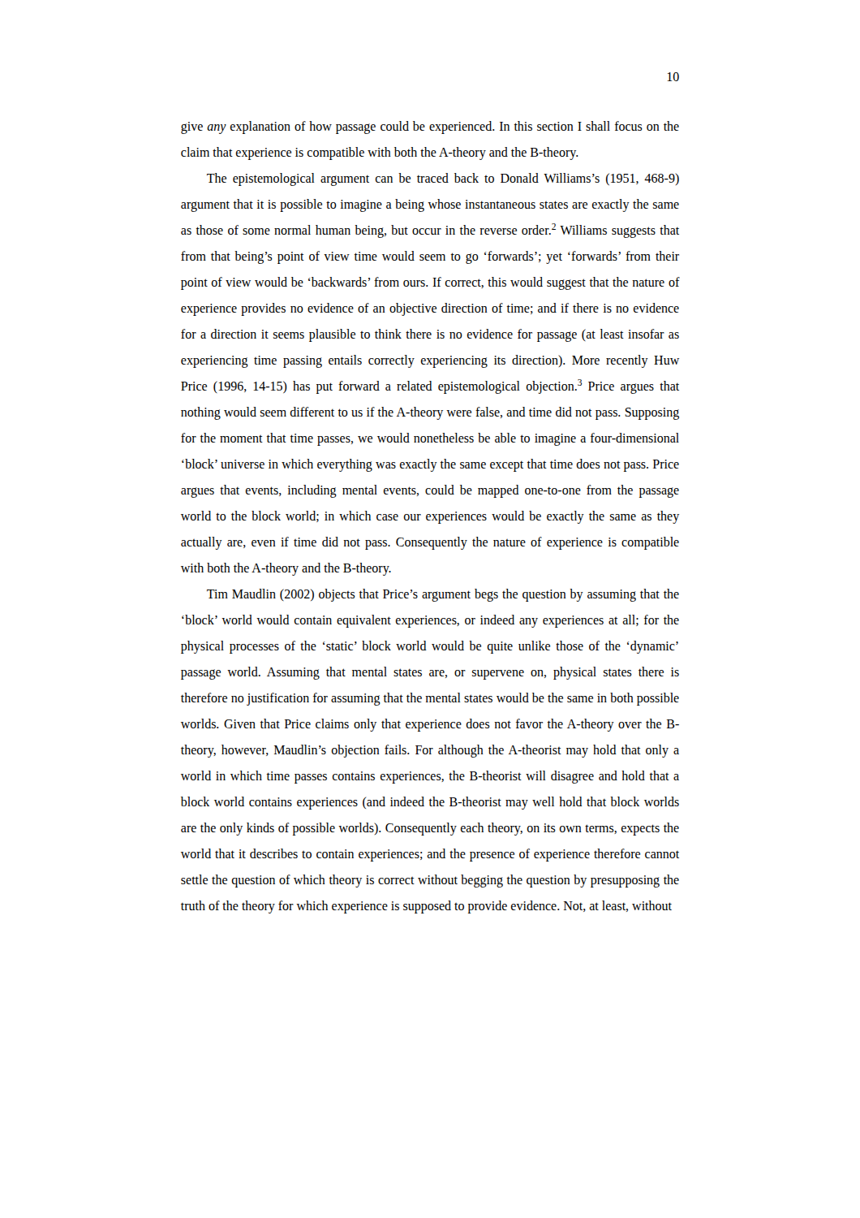10
give any explanation of how passage could be experienced. In this section I shall focus on the claim that experience is compatible with both the A-theory and the B-theory.
The epistemological argument can be traced back to Donald Williams’s (1951, 468-9) argument that it is possible to imagine a being whose instantaneous states are exactly the same as those of some normal human being, but occur in the reverse order.2 Williams suggests that from that being’s point of view time would seem to go ‘forwards’; yet ‘forwards’ from their point of view would be ‘backwards’ from ours. If correct, this would suggest that the nature of experience provides no evidence of an objective direction of time; and if there is no evidence for a direction it seems plausible to think there is no evidence for passage (at least insofar as experiencing time passing entails correctly experiencing its direction). More recently Huw Price (1996, 14-15) has put forward a related epistemological objection.3 Price argues that nothing would seem different to us if the A-theory were false, and time did not pass. Supposing for the moment that time passes, we would nonetheless be able to imagine a four-dimensional ‘block’ universe in which everything was exactly the same except that time does not pass. Price argues that events, including mental events, could be mapped one-to-one from the passage world to the block world; in which case our experiences would be exactly the same as they actually are, even if time did not pass. Consequently the nature of experience is compatible with both the A-theory and the B-theory.
Tim Maudlin (2002) objects that Price’s argument begs the question by assuming that the ‘block’ world would contain equivalent experiences, or indeed any experiences at all; for the physical processes of the ‘static’ block world would be quite unlike those of the ‘dynamic’ passage world. Assuming that mental states are, or supervene on, physical states there is therefore no justification for assuming that the mental states would be the same in both possible worlds. Given that Price claims only that experience does not favor the A-theory over the B-theory, however, Maudlin’s objection fails. For although the A-theorist may hold that only a world in which time passes contains experiences, the B-theorist will disagree and hold that a block world contains experiences (and indeed the B-theorist may well hold that block worlds are the only kinds of possible worlds). Consequently each theory, on its own terms, expects the world that it describes to contain experiences; and the presence of experience therefore cannot settle the question of which theory is correct without begging the question by presupposing the truth of the theory for which experience is supposed to provide evidence. Not, at least, without